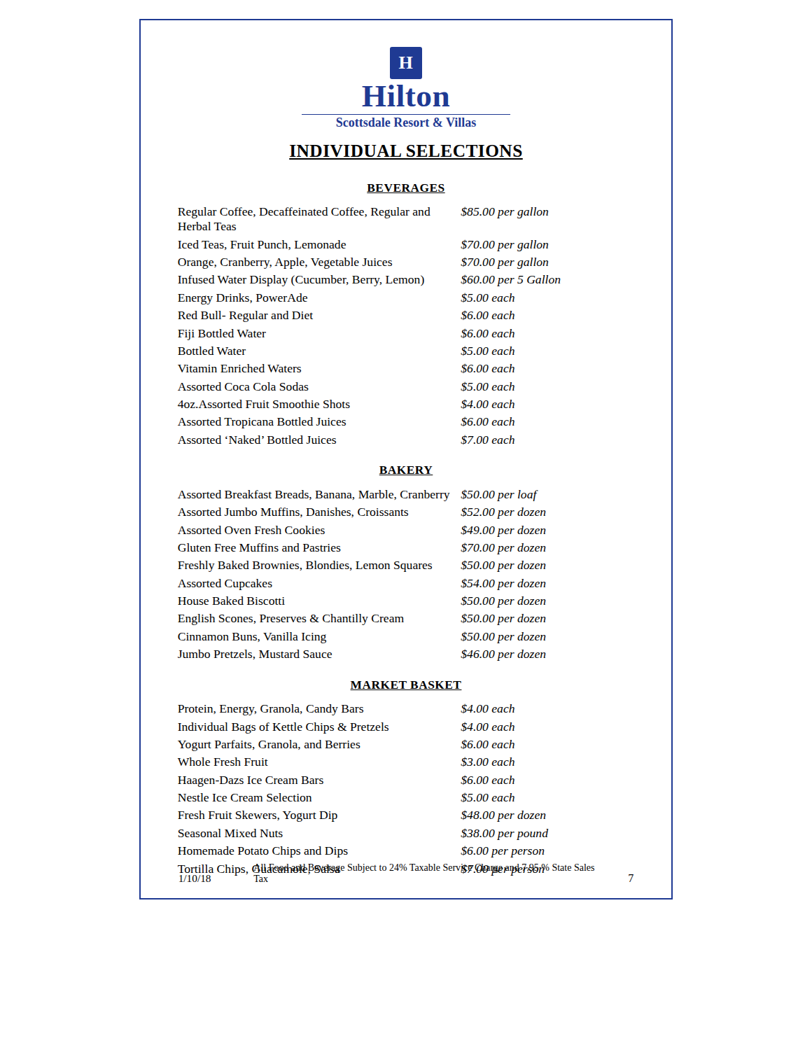H Hilton Scottsdale Resort & Villas
INDIVIDUAL SELECTIONS
BEVERAGES
| Regular Coffee, Decaffeinated Coffee, Regular and Herbal Teas | $85.00 per gallon |
| Iced Teas, Fruit Punch, Lemonade | $70.00 per gallon |
| Orange, Cranberry, Apple, Vegetable Juices | $70.00 per gallon |
| Infused Water Display (Cucumber, Berry, Lemon) | $60.00 per 5 Gallon |
| Energy Drinks, PowerAde | $5.00 each |
| Red Bull- Regular and Diet | $6.00 each |
| Fiji Bottled Water | $6.00 each |
| Bottled Water | $5.00 each |
| Vitamin Enriched Waters | $6.00 each |
| Assorted Coca Cola Sodas | $5.00 each |
| 4oz.Assorted Fruit Smoothie Shots | $4.00 each |
| Assorted Tropicana Bottled Juices | $6.00 each |
| Assorted ‘Naked’ Bottled Juices | $7.00 each |
BAKERY
| Assorted Breakfast Breads, Banana, Marble, Cranberry | $50.00 per loaf |
| Assorted Jumbo Muffins, Danishes, Croissants | $52.00 per dozen |
| Assorted Oven Fresh Cookies | $49.00 per dozen |
| Gluten Free Muffins and Pastries | $70.00 per dozen |
| Freshly Baked Brownies, Blondies, Lemon Squares | $50.00 per dozen |
| Assorted Cupcakes | $54.00 per dozen |
| House Baked Biscotti | $50.00 per dozen |
| English Scones, Preserves & Chantilly Cream | $50.00 per dozen |
| Cinnamon Buns, Vanilla Icing | $50.00 per dozen |
| Jumbo Pretzels, Mustard Sauce | $46.00 per dozen |
MARKET BASKET
| Protein, Energy, Granola, Candy Bars | $4.00 each |
| Individual Bags of Kettle Chips & Pretzels | $4.00 each |
| Yogurt Parfaits, Granola, and Berries | $6.00 each |
| Whole Fresh Fruit | $3.00 each |
| Haagen-Dazs Ice Cream Bars | $6.00 each |
| Nestle Ice Cream Selection | $5.00 each |
| Fresh Fruit Skewers, Yogurt Dip | $48.00 per dozen |
| Seasonal Mixed Nuts | $38.00 per pound |
| Homemade Potato Chips and Dips | $6.00 per person |
| Tortilla Chips, Guacamole, Salsa | $7.00 per person |
| 1/10/18 | All Food and Beverage Subject to 24% Taxable Service Charge and 7.95 % State Sales Tax | 7 |